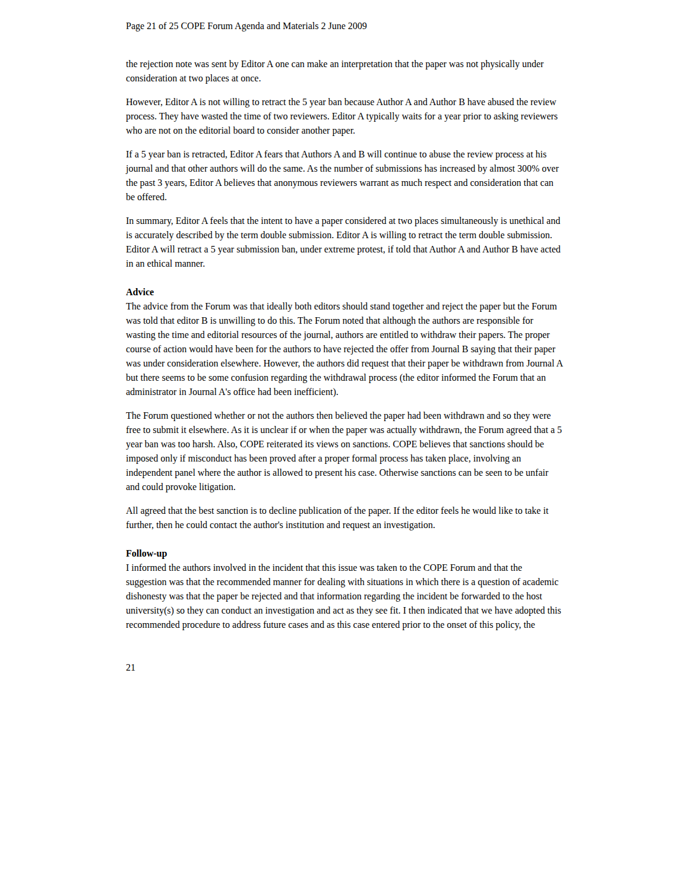Page 21 of 25 COPE Forum Agenda and Materials 2 June 2009
the rejection note was sent by Editor A one can make an interpretation that the paper was not physically under consideration at two places at once.
However, Editor A is not willing to retract the 5 year ban because Author A and Author B have abused the review process. They have wasted the time of two reviewers. Editor A typically waits for a year prior to asking reviewers who are not on the editorial board to consider another paper.
If a 5 year ban is retracted, Editor A fears that Authors A and B will continue to abuse the review process at his journal and that other authors will do the same. As the number of submissions has increased by almost 300% over the past 3 years, Editor A believes that anonymous reviewers warrant as much respect and consideration that can be offered.
In summary, Editor A feels that the intent to have a paper considered at two places simultaneously is unethical and is accurately described by the term double submission. Editor A is willing to retract the term double submission. Editor A will retract a 5 year submission ban, under extreme protest, if told that Author A and Author B have acted in an ethical manner.
Advice
The advice from the Forum was that ideally both editors should stand together and reject the paper but the Forum was told that editor B is unwilling to do this. The Forum noted that although the authors are responsible for wasting the time and editorial resources of the journal, authors are entitled to withdraw their papers. The proper course of action would have been for the authors to have rejected the offer from Journal B saying that their paper was under consideration elsewhere. However, the authors did request that their paper be withdrawn from Journal A but there seems to be some confusion regarding the withdrawal process (the editor informed the Forum that an administrator in Journal A's office had been inefficient).
The Forum questioned whether or not the authors then believed the paper had been withdrawn and so they were free to submit it elsewhere. As it is unclear if or when the paper was actually withdrawn, the Forum agreed that a 5 year ban was too harsh. Also, COPE reiterated its views on sanctions. COPE believes that sanctions should be imposed only if misconduct has been proved after a proper formal process has taken place, involving an independent panel where the author is allowed to present his case. Otherwise sanctions can be seen to be unfair and could provoke litigation.
All agreed that the best sanction is to decline publication of the paper. If the editor feels he would like to take it further, then he could contact the author's institution and request an investigation.
Follow-up
I informed the authors involved in the incident that this issue was taken to the COPE Forum and that the suggestion was that the recommended manner for dealing with situations in which there is a question of academic dishonesty was that the paper be rejected and that information regarding the incident be forwarded to the host university(s) so they can conduct an investigation and act as they see fit. I then indicated that we have adopted this recommended procedure to address future cases and as this case entered prior to the onset of this policy, the
21